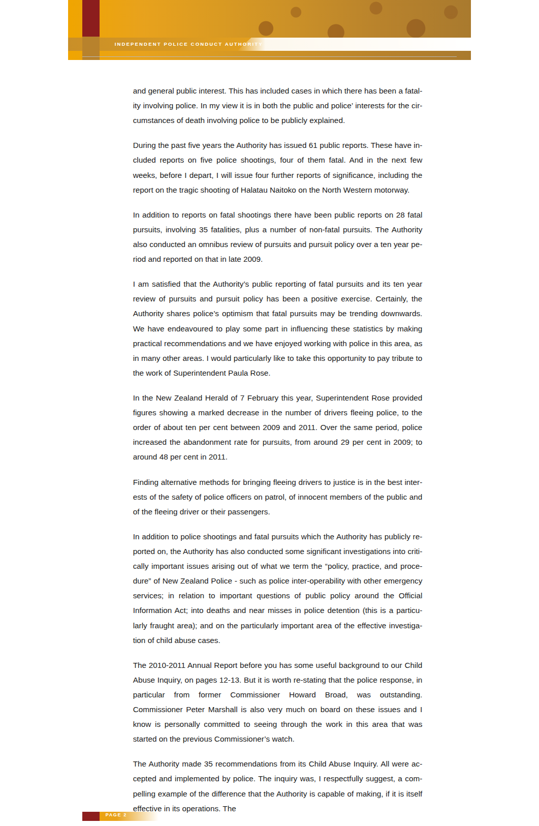Independent Police Conduct Authority
and general public interest. This has included cases in which there has been a fatality involving police. In my view it is in both the public and police’ interests for the circumstances of death involving police to be publicly explained.
During the past five years the Authority has issued 61 public reports. These have included reports on five police shootings, four of them fatal. And in the next few weeks, before I depart, I will issue four further reports of significance, including the report on the tragic shooting of Halatau Naitoko on the North Western motorway.
In addition to reports on fatal shootings there have been public reports on 28 fatal pursuits, involving 35 fatalities, plus a number of non-fatal pursuits. The Authority also conducted an omnibus review of pursuits and pursuit policy over a ten year period and reported on that in late 2009.
I am satisfied that the Authority’s public reporting of fatal pursuits and its ten year review of pursuits and pursuit policy has been a positive exercise. Certainly, the Authority shares police’s optimism that fatal pursuits may be trending downwards. We have endeavoured to play some part in influencing these statistics by making practical recommendations and we have enjoyed working with police in this area, as in many other areas. I would particularly like to take this opportunity to pay tribute to the work of Superintendent Paula Rose.
In the New Zealand Herald of 7 February this year, Superintendent Rose provided figures showing a marked decrease in the number of drivers fleeing police, to the order of about ten per cent between 2009 and 2011. Over the same period, police increased the abandonment rate for pursuits, from around 29 per cent in 2009; to around 48 per cent in 2011.
Finding alternative methods for bringing fleeing drivers to justice is in the best interests of the safety of police officers on patrol, of innocent members of the public and of the fleeing driver or their passengers.
In addition to police shootings and fatal pursuits which the Authority has publicly reported on, the Authority has also conducted some significant investigations into critically important issues arising out of what we term the “policy, practice, and procedure” of New Zealand Police - such as police inter-operability with other emergency services; in relation to important questions of public policy around the Official Information Act; into deaths and near misses in police detention (this is a particularly fraught area); and on the particularly important area of the effective investigation of child abuse cases.
The 2010-2011 Annual Report before you has some useful background to our Child Abuse Inquiry, on pages 12-13. But it is worth re-stating that the police response, in particular from former Commissioner Howard Broad, was outstanding. Commissioner Peter Marshall is also very much on board on these issues and I know is personally committed to seeing through the work in this area that was started on the previous Commissioner’s watch.
The Authority made 35 recommendations from its Child Abuse Inquiry. All were accepted and implemented by police. The inquiry was, I respectfully suggest, a compelling example of the difference that the Authority is capable of making, if it is itself effective in its operations. The
Page 2